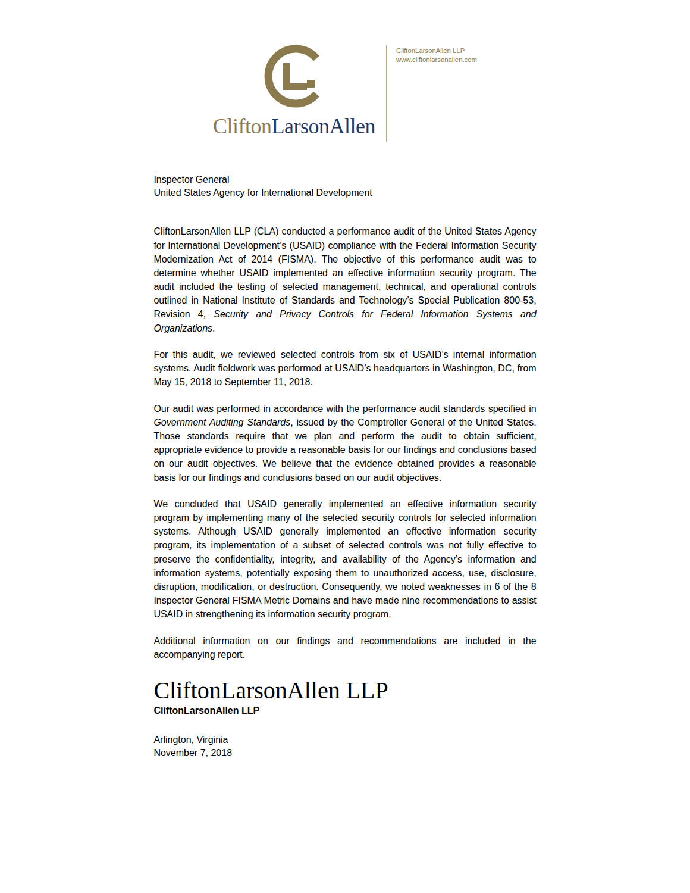Clifton Larson Allen
CliftonLarsonAllen LLP
www.cliftonlarsonallen.com
Inspector General
United States Agency for International Development
CliftonLarsonAllen LLP (CLA) conducted a performance audit of the United States Agency for International Development’s (USAID) compliance with the Federal Information Security Modernization Act of 2014 (FISMA). The objective of this performance audit was to determine whether USAID implemented an effective information security program. The audit included the testing of selected management, technical, and operational controls outlined in National Institute of Standards and Technology’s Special Publication 800-53, Revision 4, Security and Privacy Controls for Federal Information Systems and Organizations.
For this audit, we reviewed selected controls from six of USAID’s internal information systems. Audit fieldwork was performed at USAID’s headquarters in Washington, DC, from May 15, 2018 to September 11, 2018.
Our audit was performed in accordance with the performance audit standards specified in Government Auditing Standards, issued by the Comptroller General of the United States. Those standards require that we plan and perform the audit to obtain sufficient, appropriate evidence to provide a reasonable basis for our findings and conclusions based on our audit objectives. We believe that the evidence obtained provides a reasonable basis for our findings and conclusions based on our audit objectives.
We concluded that USAID generally implemented an effective information security program by implementing many of the selected security controls for selected information systems. Although USAID generally implemented an effective information security program, its implementation of a subset of selected controls was not fully effective to preserve the confidentiality, integrity, and availability of the Agency’s information and information systems, potentially exposing them to unauthorized access, use, disclosure, disruption, modification, or destruction. Consequently, we noted weaknesses in 6 of the 8 Inspector General FISMA Metric Domains and have made nine recommendations to assist USAID in strengthening its information security program.
Additional information on our findings and recommendations are included in the accompanying report.
CliftonLarsonAllen LLP
CliftonLarsonAllen LLP
Arlington, Virginia
November 7, 2018